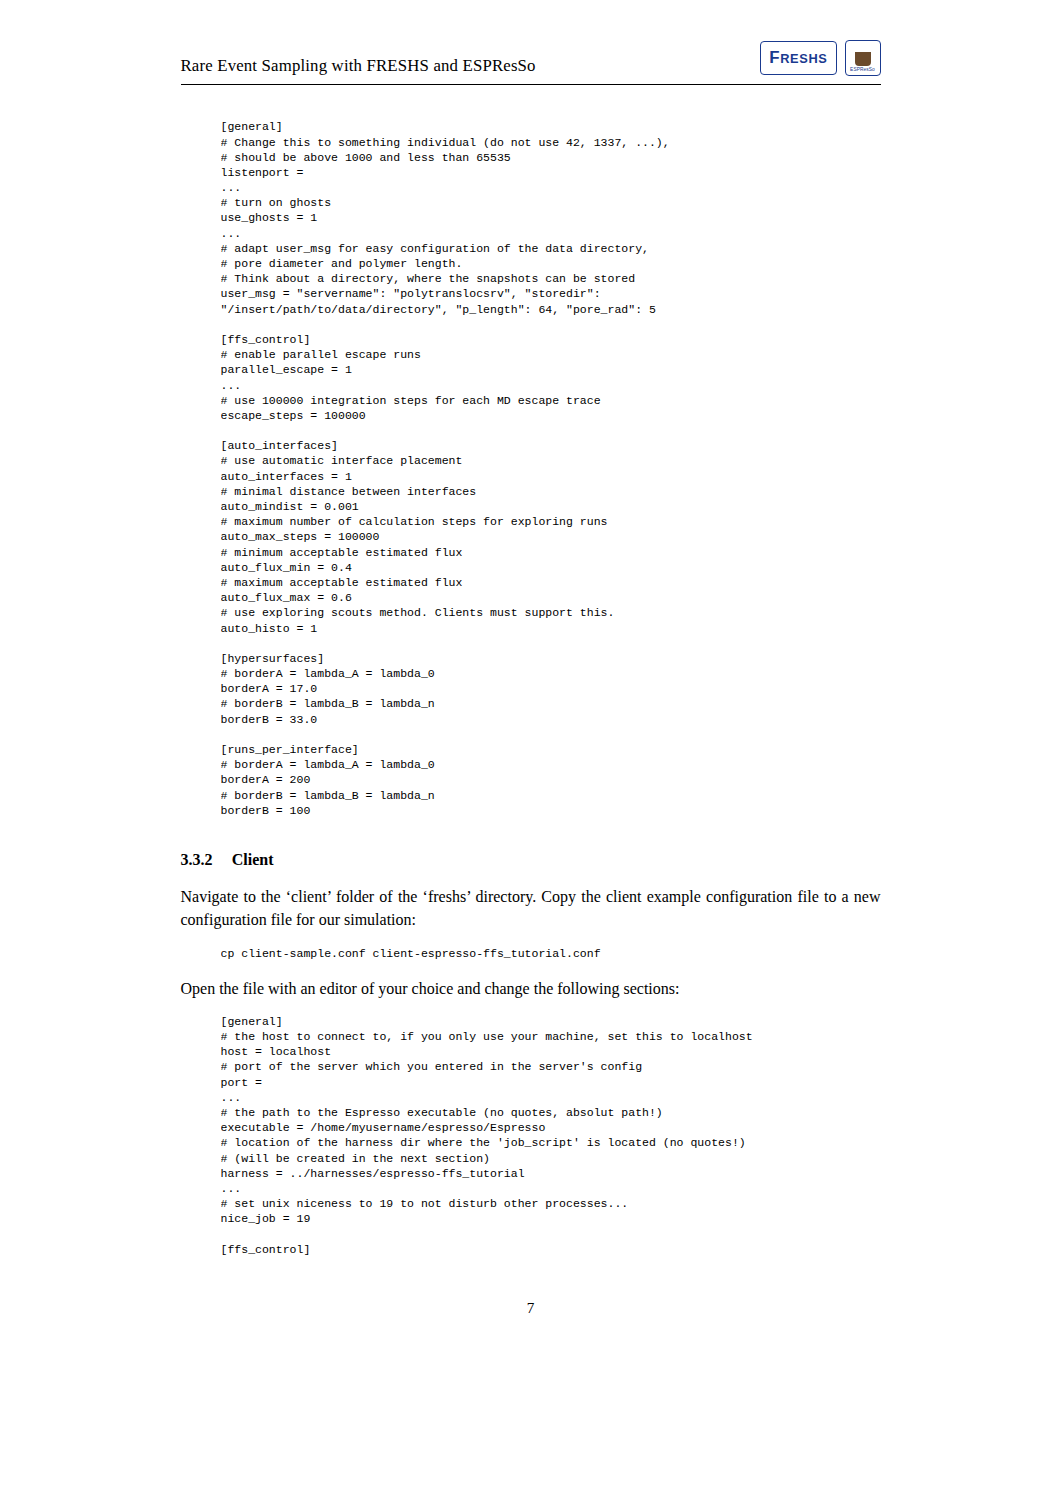Rare Event Sampling with FRESHS and ESPResSo
FRESHS
ESPResSo
[general]
# Change this to something individual (do not use 42, 1337, ...),
# should be above 1000 and less than 65535
listenport =
...
# turn on ghosts
use_ghosts = 1
...
# adapt user_msg for easy configuration of the data directory,
# pore diameter and polymer length.
# Think about a directory, where the snapshots can be stored
user_msg = "servername": "polytranslocsrv", "storedir":
"/insert/path/to/data/directory", "p_length": 64, "pore_rad": 5

[ffs_control]
# enable parallel escape runs
parallel_escape = 1
...
# use 100000 integration steps for each MD escape trace
escape_steps = 100000

[auto_interfaces]
# use automatic interface placement
auto_interfaces = 1
# minimal distance between interfaces
auto_mindist = 0.001
# maximum number of calculation steps for exploring runs
auto_max_steps = 100000
# minimum acceptable estimated flux
auto_flux_min = 0.4
# maximum acceptable estimated flux
auto_flux_max = 0.6
# use exploring scouts method. Clients must support this.
auto_histo = 1

[hypersurfaces]
# borderA = lambda_A = lambda_0
borderA = 17.0
# borderB = lambda_B = lambda_n
borderB = 33.0

[runs_per_interface]
# borderA = lambda_A = lambda_0
borderA = 200
# borderB = lambda_B = lambda_n
borderB = 100
3.3.2 Client
Navigate to the ‘client’ folder of the ‘freshs’ directory. Copy the client example configuration file to a new configuration file for our simulation:
cp client-sample.conf client-espresso-ffs_tutorial.conf
Open the file with an editor of your choice and change the following sections:
[general]
# the host to connect to, if you only use your machine, set this to localhost
host = localhost
# port of the server which you entered in the server's config
port =
...
# the path to the Espresso executable (no quotes, absolut path!)
executable = /home/myusername/espresso/Espresso
# location of the harness dir where the 'job_script' is located (no quotes!)
# (will be created in the next section)
harness = ../harnesses/espresso-ffs_tutorial
...
# set unix niceness to 19 to not disturb other processes...
nice_job = 19

[ffs_control]
7